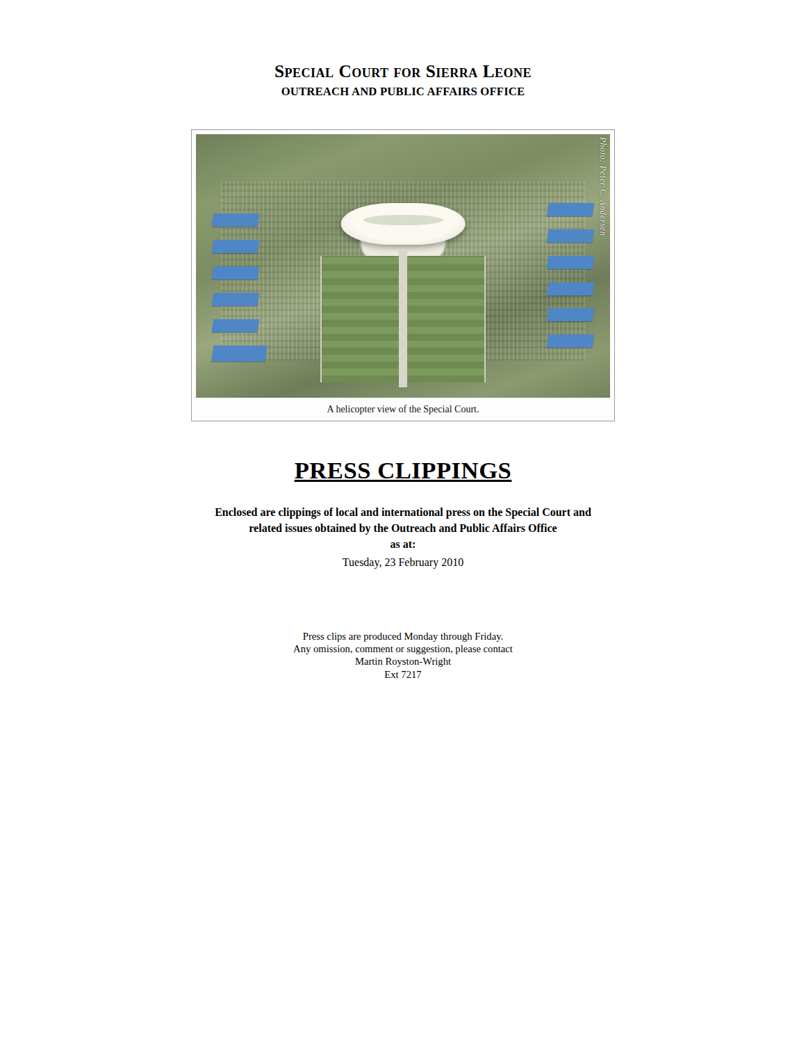Special Court for Sierra Leone
OUTREACH AND PUBLIC AFFAIRS OFFICE
Photo: Peter C. Andersen
A helicopter view of the Special Court.
PRESS CLIPPINGS
Enclosed are clippings of local and international press on the Special Court and
related issues obtained by the Outreach and Public Affairs Office
as at:
Tuesday, 23 February 2010
Press clips are produced Monday through Friday.
Any omission, comment or suggestion, please contact
Martin Royston-Wright
Ext 7217